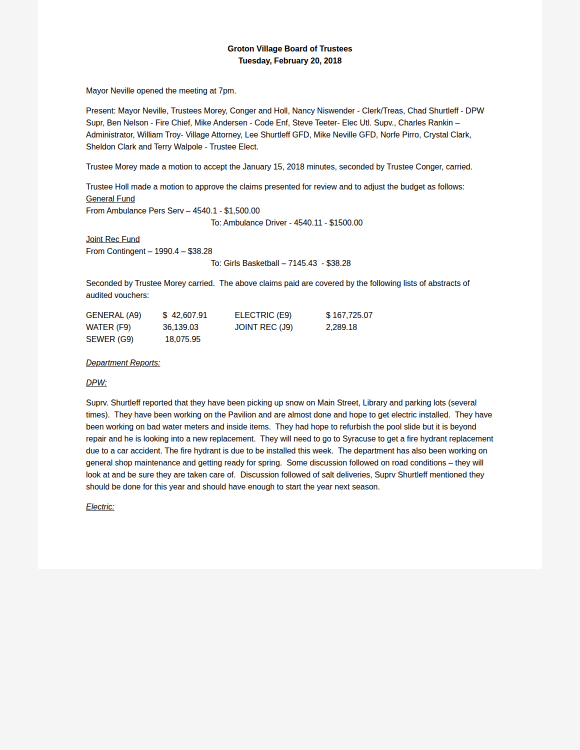Groton Village Board of Trustees
Tuesday, February 20, 2018
Mayor Neville opened the meeting at 7pm.
Present: Mayor Neville, Trustees Morey, Conger and Holl, Nancy Niswender - Clerk/Treas, Chad Shurtleff - DPW Supr, Ben Nelson - Fire Chief, Mike Andersen - Code Enf, Steve Teeter- Elec Utl. Supv., Charles Rankin – Administrator, William Troy- Village Attorney, Lee Shurtleff GFD, Mike Neville GFD, Norfe Pirro, Crystal Clark, Sheldon Clark and Terry Walpole - Trustee Elect.
Trustee Morey made a motion to accept the January 15, 2018 minutes, seconded by Trustee Conger, carried.
Trustee Holl made a motion to approve the claims presented for review and to adjust the budget as follows:
General Fund
From Ambulance Pers Serv – 4540.1 - $1,500.00
To: Ambulance Driver - 4540.11 - $1500.00
Joint Rec Fund
From Contingent – 1990.4 – $38.28
To: Girls Basketball – 7145.43 - $38.28
Seconded by Trustee Morey carried. The above claims paid are covered by the following lists of abstracts of audited vouchers:
| GENERAL (A9) | $ 42,607.91 | ELECTRIC (E9) | $ 167,725.07 |
| WATER (F9) | 36,139.03 | JOINT REC (J9) | 2,289.18 |
| SEWER (G9) | 18,075.95 | | |
Department Reports:
DPW:
Suprv. Shurtleff reported that they have been picking up snow on Main Street, Library and parking lots (several times). They have been working on the Pavilion and are almost done and hope to get electric installed. They have been working on bad water meters and inside items. They had hope to refurbish the pool slide but it is beyond repair and he is looking into a new replacement. They will need to go to Syracuse to get a fire hydrant replacement due to a car accident. The fire hydrant is due to be installed this week. The department has also been working on general shop maintenance and getting ready for spring. Some discussion followed on road conditions – they will look at and be sure they are taken care of. Discussion followed of salt deliveries, Suprv Shurtleff mentioned they should be done for this year and should have enough to start the year next season.
Electric: